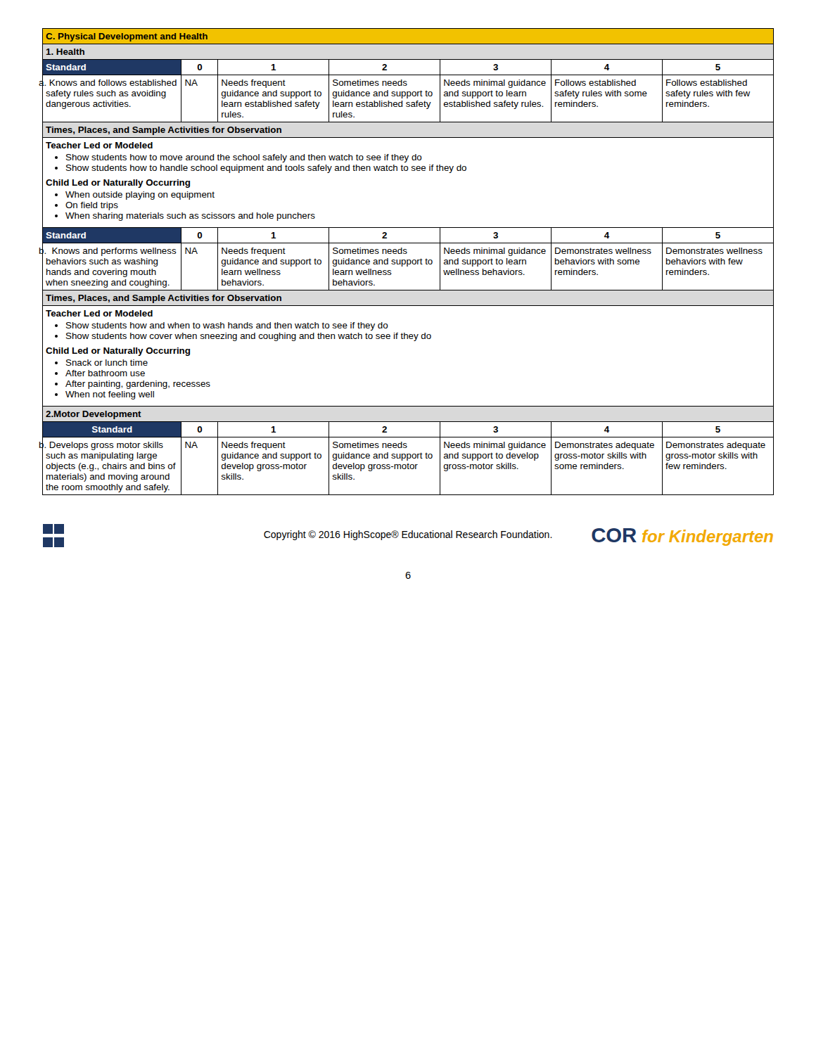| C. Physical Development and Health |
| 1. Health |
| Standard | 0 | 1 | 2 | 3 | 4 | 5 |
| a. Knows and follows established safety rules such as avoiding dangerous activities. | NA | Needs frequent guidance and support to learn established safety rules. | Sometimes needs guidance and support to learn established safety rules. | Needs minimal guidance and support to learn established safety rules. | Follows established safety rules with some reminders. | Follows established safety rules with few reminders. |
| Times, Places, and Sample Activities for Observation |
| Teacher Led or Modeled Show students how to move around the school safely and then watch to see if they do Show students how to handle school equipment and tools safely and then watch to see if they do Child Led or Naturally Occurring When outside playing on equipment On field trips When sharing materials such as scissors and hole punchers |
| Standard | 0 | 1 | 2 | 3 | 4 | 5 |
| b. Knows and performs wellness behaviors such as washing hands and covering mouth when sneezing and coughing. | NA | Needs frequent guidance and support to learn wellness behaviors. | Sometimes needs guidance and support to learn wellness behaviors. | Needs minimal guidance and support to learn wellness behaviors. | Demonstrates wellness behaviors with some reminders. | Demonstrates wellness behaviors with few reminders. |
| Times, Places, and Sample Activities for Observation |
| Teacher Led or Modeled Show students how and when to wash hands and then watch to see if they do Show students how cover when sneezing and coughing and then watch to see if they do Child Led or Naturally Occurring Snack or lunch time After bathroom use After painting, gardening, recesses When not feeling well |
| 2.Motor Development |
| Standard | 0 | 1 | 2 | 3 | 4 | 5 |
| b. Develops gross motor skills such as manipulating large objects (e.g., chairs and bins of materials) and moving around the room smoothly and safely. | NA | Needs frequent guidance and support to develop gross-motor skills. | Sometimes needs guidance and support to develop gross-motor skills. | Needs minimal guidance and support to develop gross-motor skills. | Demonstrates adequate gross-motor skills with some reminders. | Demonstrates adequate gross-motor skills with few reminders. |
Copyright © 2016 HighScope® Educational Research Foundation.
COR for Kindergarten
6